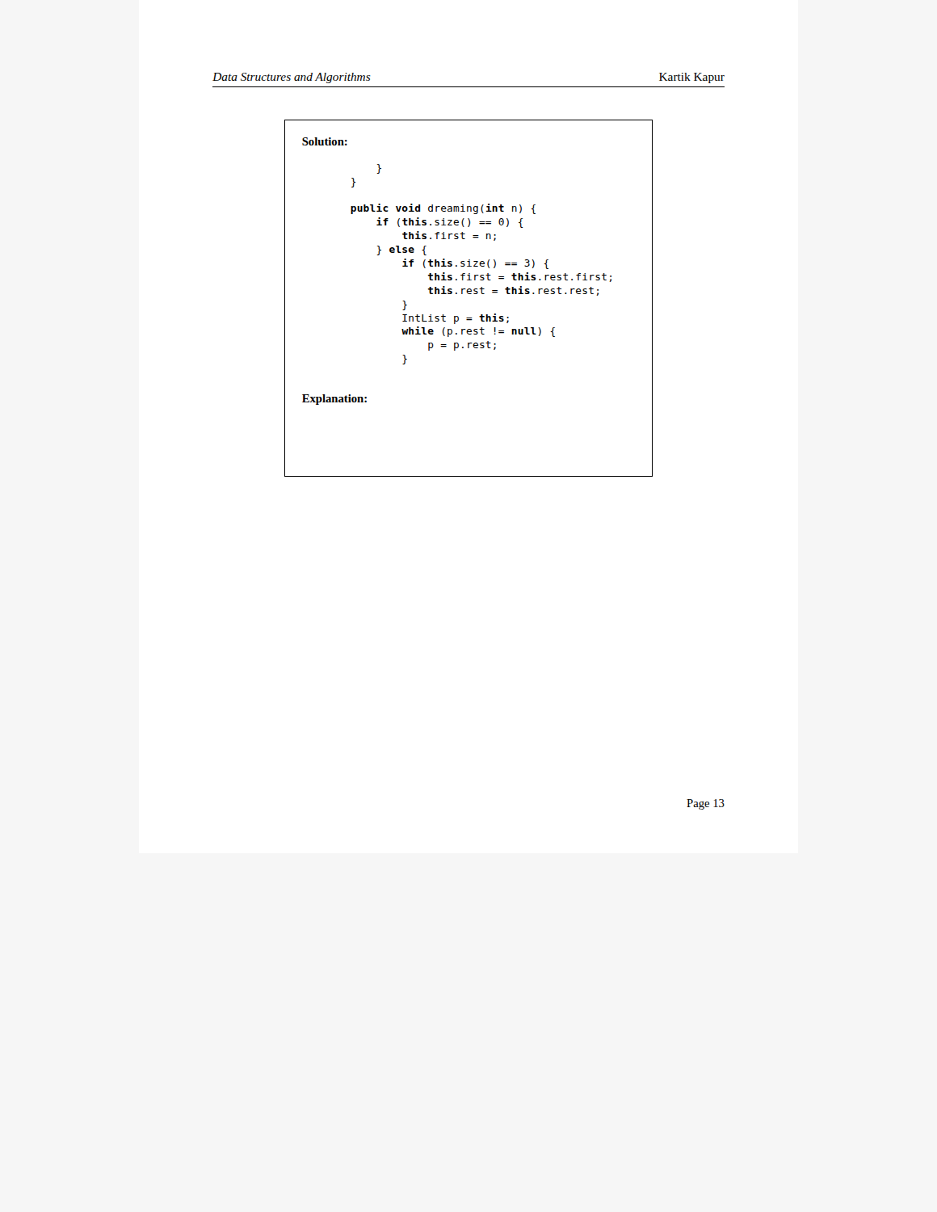Data Structures and Algorithms Kartik Kapur
Solution:
        }
    }

    public void dreaming(int n) {
        if (this.size() == 0) {
            this.first = n;
        } else {
            if (this.size() == 3) {
                this.first = this.rest.first;
                this.rest = this.rest.rest;
            }
            IntList p = this;
            while (p.rest != null) {
                p = p.rest;
            }
Explanation:
Page 13